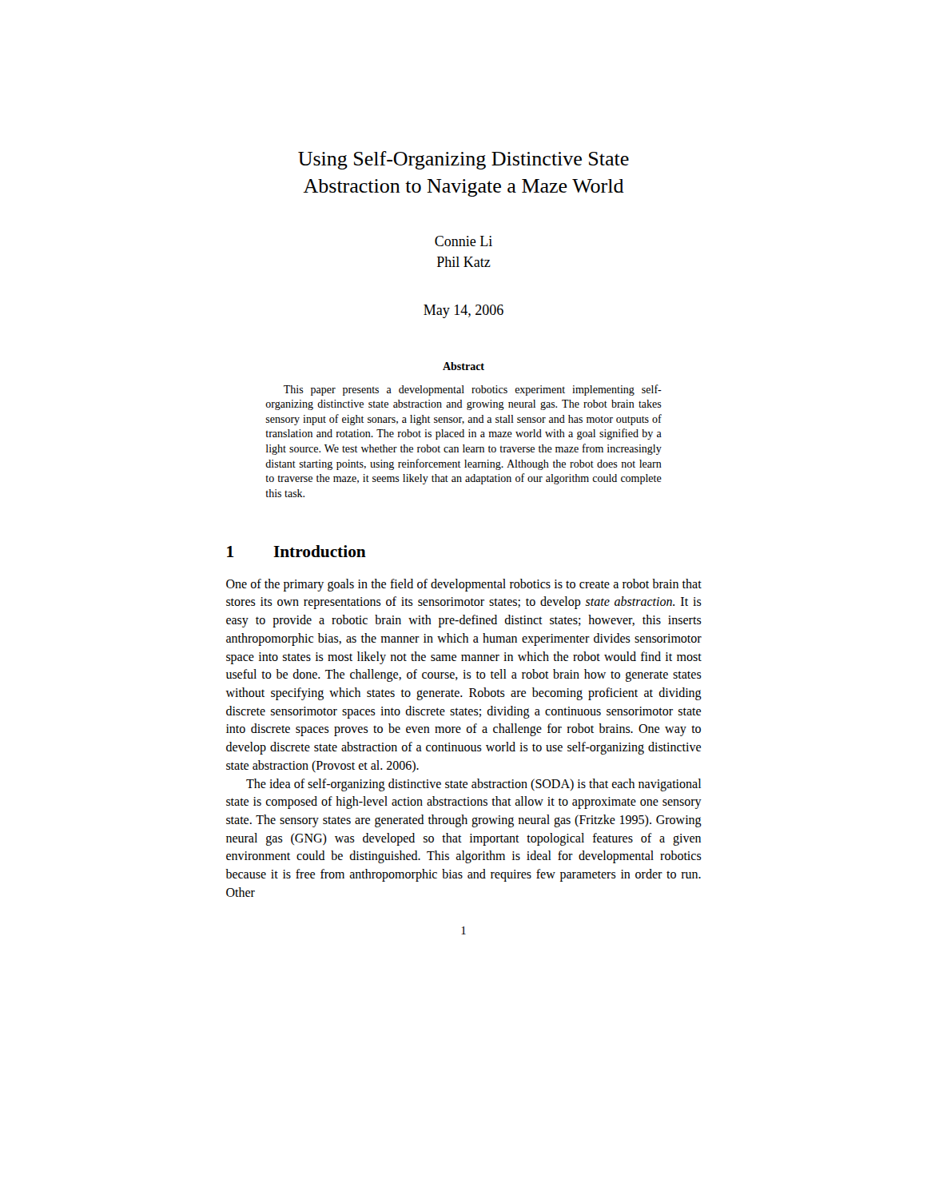Using Self-Organizing Distinctive State
Abstraction to Navigate a Maze World
Connie Li
Phil Katz
May 14, 2006
Abstract
This paper presents a developmental robotics experiment implementing self-organizing distinctive state abstraction and growing neural gas. The robot brain takes sensory input of eight sonars, a light sensor, and a stall sensor and has motor outputs of translation and rotation. The robot is placed in a maze world with a goal signified by a light source. We test whether the robot can learn to traverse the maze from increasingly distant starting points, using reinforcement learning. Although the robot does not learn to traverse the maze, it seems likely that an adaptation of our algorithm could complete this task.
1 Introduction
One of the primary goals in the field of developmental robotics is to create a robot brain that stores its own representations of its sensorimotor states; to develop state abstraction. It is easy to provide a robotic brain with pre-defined distinct states; however, this inserts anthropomorphic bias, as the manner in which a human experimenter divides sensorimotor space into states is most likely not the same manner in which the robot would find it most useful to be done. The challenge, of course, is to tell a robot brain how to generate states without specifying which states to generate. Robots are becoming proficient at dividing discrete sensorimotor spaces into discrete states; dividing a continuous sensorimotor state into discrete spaces proves to be even more of a challenge for robot brains. One way to develop discrete state abstraction of a continuous world is to use self-organizing distinctive state abstraction (Provost et al. 2006).
The idea of self-organizing distinctive state abstraction (SODA) is that each navigational state is composed of high-level action abstractions that allow it to approximate one sensory state. The sensory states are generated through growing neural gas (Fritzke 1995). Growing neural gas (GNG) was developed so that important topological features of a given environment could be distinguished. This algorithm is ideal for developmental robotics because it is free from anthropomorphic bias and requires few parameters in order to run. Other
1